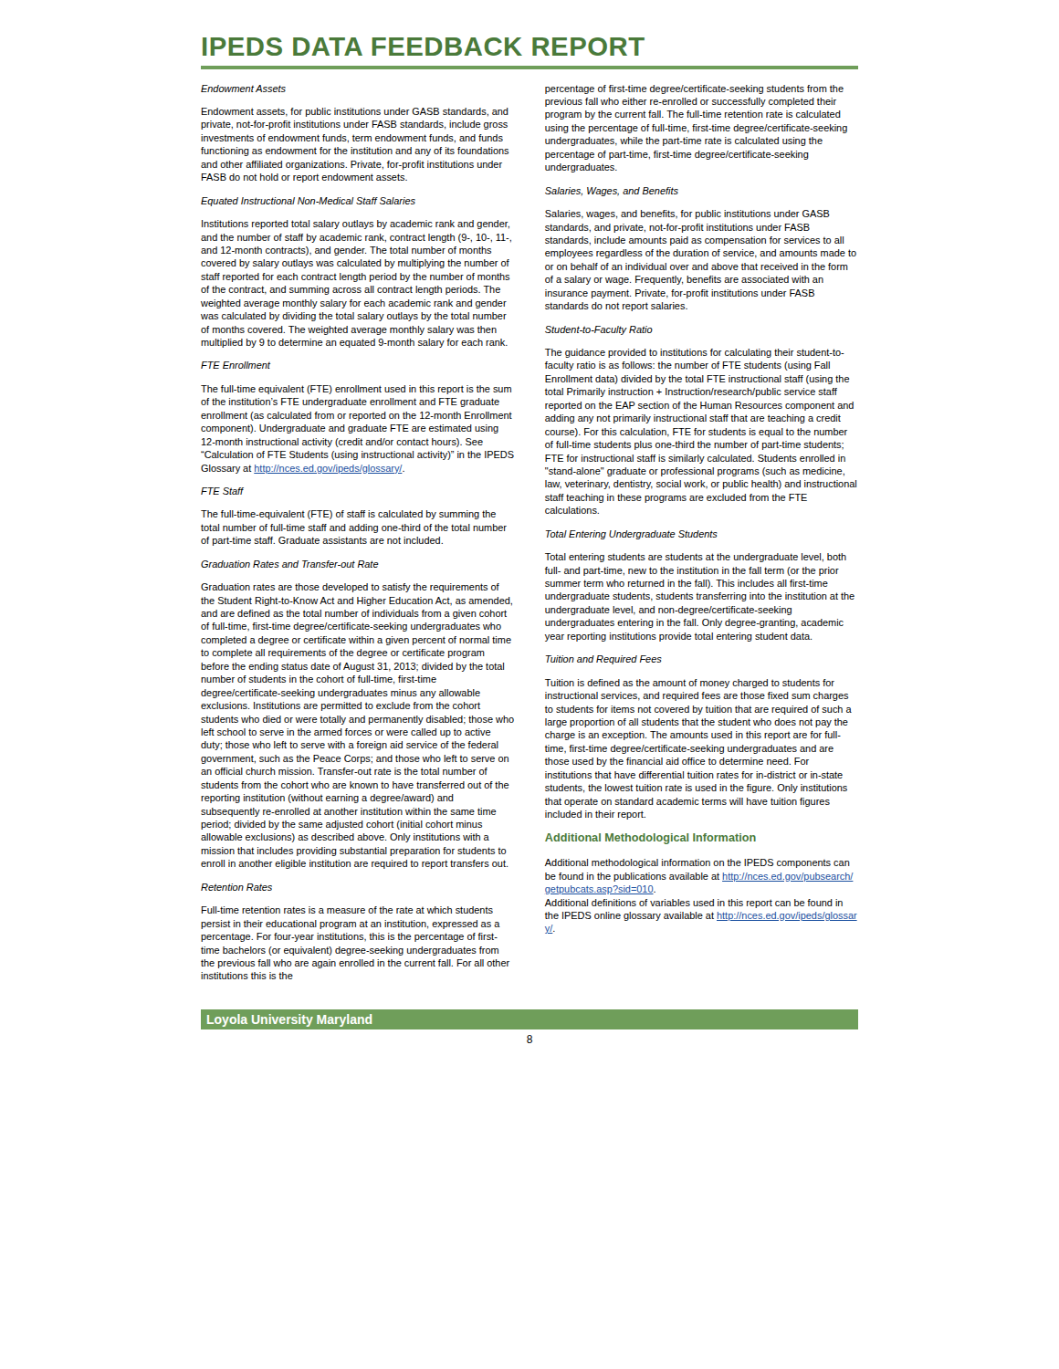IPEDS DATA FEEDBACK REPORT
Endowment Assets
Endowment assets, for public institutions under GASB standards, and private, not-for-profit institutions under FASB standards, include gross investments of endowment funds, term endowment funds, and funds functioning as endowment for the institution and any of its foundations and other affiliated organizations. Private, for-profit institutions under FASB do not hold or report endowment assets.
Equated Instructional Non-Medical Staff Salaries
Institutions reported total salary outlays by academic rank and gender, and the number of staff by academic rank, contract length (9-, 10-, 11-, and 12-month contracts), and gender. The total number of months covered by salary outlays was calculated by multiplying the number of staff reported for each contract length period by the number of months of the contract, and summing across all contract length periods. The weighted average monthly salary for each academic rank and gender was calculated by dividing the total salary outlays by the total number of months covered. The weighted average monthly salary was then multiplied by 9 to determine an equated 9-month salary for each rank.
FTE Enrollment
The full-time equivalent (FTE) enrollment used in this report is the sum of the institution’s FTE undergraduate enrollment and FTE graduate enrollment (as calculated from or reported on the 12-month Enrollment component). Undergraduate and graduate FTE are estimated using 12-month instructional activity (credit and/or contact hours). See “Calculation of FTE Students (using instructional activity)” in the IPEDS Glossary at http://nces.ed.gov/ipeds/glossary/.
FTE Staff
The full-time-equivalent (FTE) of staff is calculated by summing the total number of full-time staff and adding one-third of the total number of part-time staff. Graduate assistants are not included.
Graduation Rates and Transfer-out Rate
Graduation rates are those developed to satisfy the requirements of the Student Right-to-Know Act and Higher Education Act, as amended, and are defined as the total number of individuals from a given cohort of full-time, first-time degree/certificate-seeking undergraduates who completed a degree or certificate within a given percent of normal time to complete all requirements of the degree or certificate program before the ending status date of August 31, 2013; divided by the total number of students in the cohort of full-time, first-time degree/certificate-seeking undergraduates minus any allowable exclusions. Institutions are permitted to exclude from the cohort students who died or were totally and permanently disabled; those who left school to serve in the armed forces or were called up to active duty; those who left to serve with a foreign aid service of the federal government, such as the Peace Corps; and those who left to serve on an official church mission. Transfer-out rate is the total number of students from the cohort who are known to have transferred out of the reporting institution (without earning a degree/award) and subsequently re-enrolled at another institution within the same time period; divided by the same adjusted cohort (initial cohort minus allowable exclusions) as described above. Only institutions with a mission that includes providing substantial preparation for students to enroll in another eligible institution are required to report transfers out.
Retention Rates
Full-time retention rates is a measure of the rate at which students persist in their educational program at an institution, expressed as a percentage. For four-year institutions, this is the percentage of first-time bachelors (or equivalent) degree-seeking undergraduates from the previous fall who are again enrolled in the current fall. For all other institutions this is the
percentage of first-time degree/certificate-seeking students from the previous fall who either re-enrolled or successfully completed their program by the current fall. The full-time retention rate is calculated using the percentage of full-time, first-time degree/certificate-seeking undergraduates, while the part-time rate is calculated using the percentage of part-time, first-time degree/certificate-seeking undergraduates.
Salaries, Wages, and Benefits
Salaries, wages, and benefits, for public institutions under GASB standards, and private, not-for-profit institutions under FASB standards, include amounts paid as compensation for services to all employees regardless of the duration of service, and amounts made to or on behalf of an individual over and above that received in the form of a salary or wage. Frequently, benefits are associated with an insurance payment. Private, for-profit institutions under FASB standards do not report salaries.
Student-to-Faculty Ratio
The guidance provided to institutions for calculating their student-to-faculty ratio is as follows: the number of FTE students (using Fall Enrollment data) divided by the total FTE instructional staff (using the total Primarily instruction + Instruction/research/public service staff reported on the EAP section of the Human Resources component and adding any not primarily instructional staff that are teaching a credit course). For this calculation, FTE for students is equal to the number of full-time students plus one-third the number of part-time students; FTE for instructional staff is similarly calculated. Students enrolled in "stand-alone" graduate or professional programs (such as medicine, law, veterinary, dentistry, social work, or public health) and instructional staff teaching in these programs are excluded from the FTE calculations.
Total Entering Undergraduate Students
Total entering students are students at the undergraduate level, both full- and part-time, new to the institution in the fall term (or the prior summer term who returned in the fall). This includes all first-time undergraduate students, students transferring into the institution at the undergraduate level, and non-degree/certificate-seeking undergraduates entering in the fall. Only degree-granting, academic year reporting institutions provide total entering student data.
Tuition and Required Fees
Tuition is defined as the amount of money charged to students for instructional services, and required fees are those fixed sum charges to students for items not covered by tuition that are required of such a large proportion of all students that the student who does not pay the charge is an exception. The amounts used in this report are for full-time, first-time degree/certificate-seeking undergraduates and are those used by the financial aid office to determine need. For institutions that have differential tuition rates for in-district or in-state students, the lowest tuition rate is used in the figure. Only institutions that operate on standard academic terms will have tuition figures included in their report.
Additional Methodological Information
Additional methodological information on the IPEDS components can be found in the publications available at http://nces.ed.gov/pubsearch/getpubcats.asp?sid=010.
Additional definitions of variables used in this report can be found in the IPEDS online glossary available at http://nces.ed.gov/ipeds/glossary/.
Loyola University Maryland
8